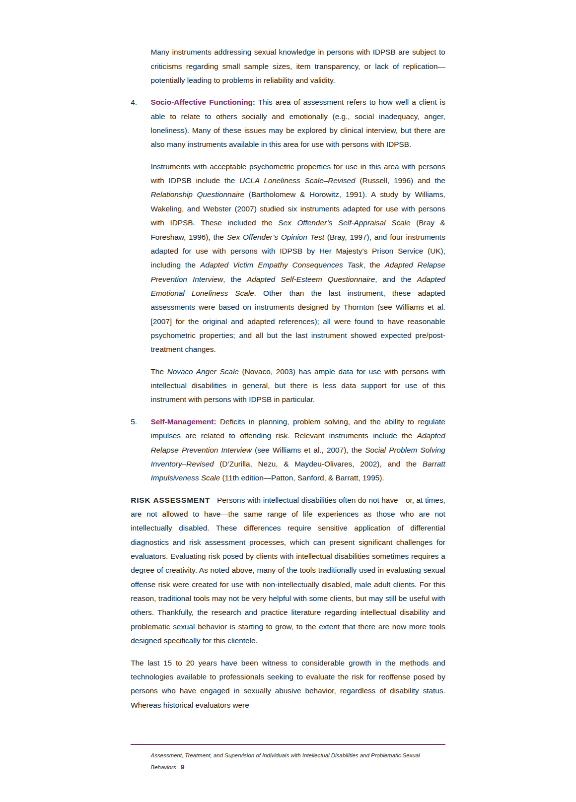Many instruments addressing sexual knowledge in persons with IDPSB are subject to criticisms regarding small sample sizes, item transparency, or lack of replication—potentially leading to problems in reliability and validity.
4.
Socio-Affective Functioning: This area of assessment refers to how well a client is able to relate to others socially and emotionally (e.g., social inadequacy, anger, loneliness). Many of these issues may be explored by clinical interview, but there are also many instruments available in this area for use with persons with IDPSB.
Instruments with acceptable psychometric properties for use in this area with persons with IDPSB include the UCLA Loneliness Scale–Revised (Russell, 1996) and the Relationship Questionnaire (Bartholomew & Horowitz, 1991). A study by Williams, Wakeling, and Webster (2007) studied six instruments adapted for use with persons with IDPSB. These included the Sex Offender’s Self-Appraisal Scale (Bray & Foreshaw, 1996), the Sex Offender’s Opinion Test (Bray, 1997), and four instruments adapted for use with persons with IDPSB by Her Majesty’s Prison Service (UK), including the Adapted Victim Empathy Consequences Task, the Adapted Relapse Prevention Interview, the Adapted Self-Esteem Questionnaire, and the Adapted Emotional Loneliness Scale. Other than the last instrument, these adapted assessments were based on instruments designed by Thornton (see Williams et al. [2007] for the original and adapted references); all were found to have reasonable psychometric properties; and all but the last instrument showed expected pre/post-treatment changes.
The Novaco Anger Scale (Novaco, 2003) has ample data for use with persons with intellectual disabilities in general, but there is less data support for use of this instrument with persons with IDPSB in particular.
5.
Self-Management: Deficits in planning, problem solving, and the ability to regulate impulses are related to offending risk. Relevant instruments include the Adapted Relapse Prevention Interview (see Williams et al., 2007), the Social Problem Solving Inventory–Revised (D’Zurilla, Nezu, & Maydeu-Olivares, 2002), and the Barratt Impulsiveness Scale (11th edition—Patton, Sanford, & Barratt, 1995).
RISK ASSESSMENT Persons with intellectual disabilities often do not have—or, at times, are not allowed to have—the same range of life experiences as those who are not intellectually disabled. These differences require sensitive application of differential diagnostics and risk assessment processes, which can present significant challenges for evaluators. Evaluating risk posed by clients with intellectual disabilities sometimes requires a degree of creativity. As noted above, many of the tools traditionally used in evaluating sexual offense risk were created for use with non-intellectually disabled, male adult clients. For this reason, traditional tools may not be very helpful with some clients, but may still be useful with others. Thankfully, the research and practice literature regarding intellectual disability and problematic sexual behavior is starting to grow, to the extent that there are now more tools designed specifically for this clientele.
The last 15 to 20 years have been witness to considerable growth in the methods and technologies available to professionals seeking to evaluate the risk for reoffense posed by persons who have engaged in sexually abusive behavior, regardless of disability status. Whereas historical evaluators were
Assessment, Treatment, and Supervision of Individuals with Intellectual Disabilities and Problematic Sexual Behaviors 9